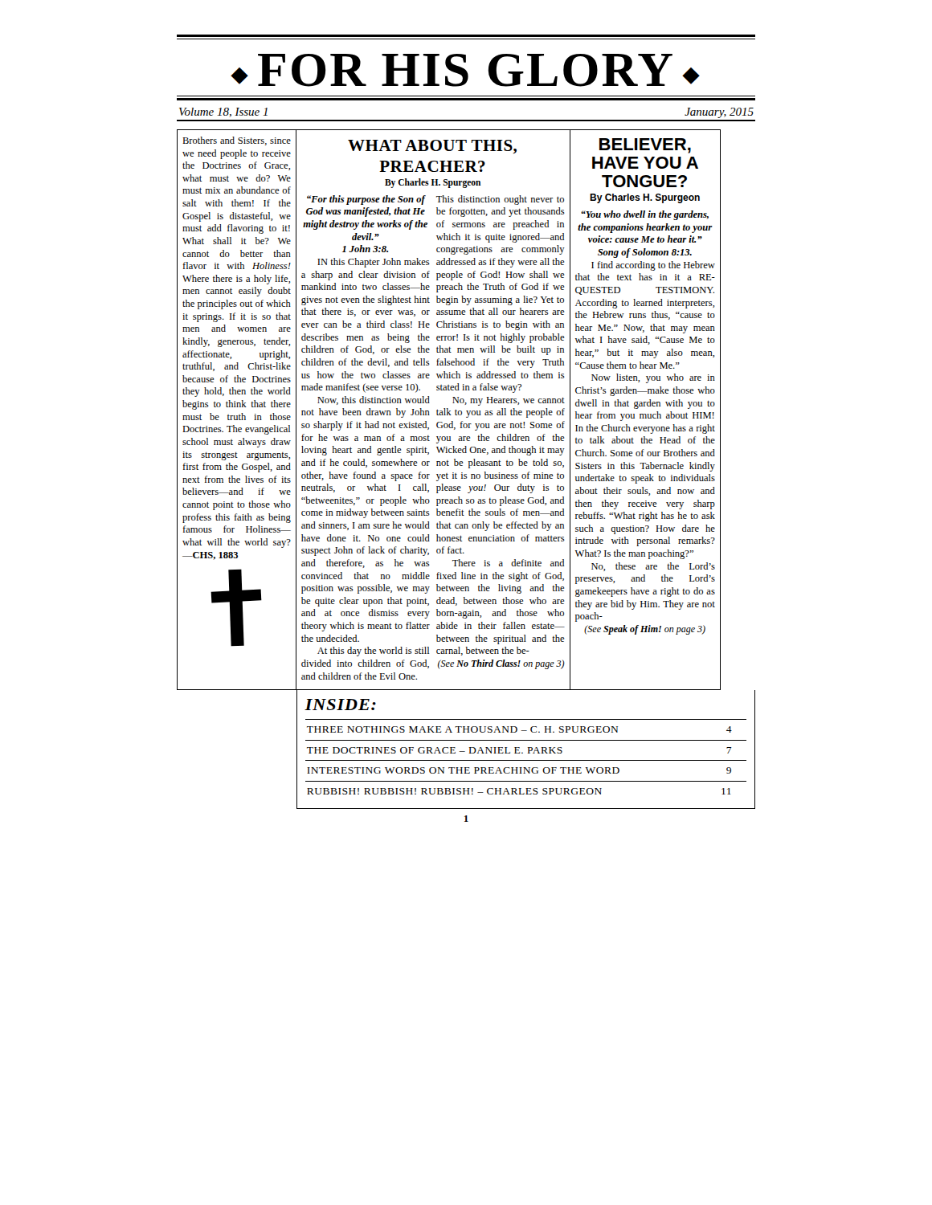◆FOR HIS GLORY◆
Volume 18, Issue 1 January, 2015
Brothers and Sisters, since we need people to receive the Doctrines of Grace, what must we do? We must mix an abundance of salt with them! If the Gospel is distasteful, we must add flavoring to it! What shall it be? We cannot do better than flavor it with Holiness! Where there is a holy life, men cannot easily doubt the principles out of which it springs. If it is so that men and women are kindly, generous, tender, affectionate, upright, truthful, and Christ-like because of the Doctrines they hold, then the world begins to think that there must be truth in those Doctrines. The evangelical school must always draw its strongest arguments, first from the Gospel, and next from the lives of its believers—and if we cannot point to those who profess this faith as being famous for Holiness—what will the world say?—CHS, 1883
What About This, Preacher?
By Charles H. Spurgeon
“For this purpose the Son of God was manifested, that He might destroy the works of the devil.” 1 John 3:8.
IN this Chapter John makes a sharp and clear division of mankind into two classes—he gives not even the slightest hint that there is, or ever was, or ever can be a third class! He describes men as being the children of God, or else the children of the devil, and tells us how the two classes are made manifest (see verse 10).
Now, this distinction would not have been drawn by John so sharply if it had not existed, for he was a man of a most loving heart and gentle spirit, and if he could, somewhere or other, have found a space for neutrals, or what I call, “betweenites,” or people who come in midway between saints and sinners, I am sure he would have done it. No one could suspect John of lack of charity, and therefore, as he was convinced that no middle position was possible, we may be quite clear upon that point, and at once dismiss every theory which is meant to flatter the undecided.
At this day the world is still divided into children of God, and children of the Evil One.
This distinction ought never to be forgotten, and yet thousands of sermons are preached in which it is quite ignored—and congregations are commonly addressed as if they were all the people of God! How shall we preach the Truth of God if we begin by assuming a lie? Yet to assume that all our hearers are Christians is to begin with an error! Is it not highly probable that men will be built up in falsehood if the very Truth which is addressed to them is stated in a false way?
No, my Hearers, we cannot talk to you as all the people of God, for you are not! Some of you are the children of the Wicked One, and though it may not be pleasant to be told so, yet it is no business of mine to please you! Our duty is to preach so as to please God, and benefit the souls of men—and that can only be effected by an honest enunciation of matters of fact.
There is a definite and fixed line in the sight of God, between the living and the dead, between those who are born-again, and those who abide in their fallen estate—between the spiritual and the carnal, between the be-
(See No Third Class! on page 3)
BELIEVER, HAVE YOU A TONGUE?
By Charles H. Spurgeon
“You who dwell in the gardens, the companions hearken to your voice: cause Me to hear it.” Song of Solomon 8:13.
I find according to the Hebrew that the text has in it a RE-QUESTED TESTIMONY. According to learned interpreters, the Hebrew runs thus, “cause to hear Me.” Now, that may mean what I have said, “Cause Me to hear,” but it may also mean, “Cause them to hear Me.”
Now listen, you who are in Christ’s garden—make those who dwell in that garden with you to hear from you much about HIM! In the Church everyone has a right to talk about the Head of the Church. Some of our Brothers and Sisters in this Tabernacle kindly undertake to speak to individuals about their souls, and now and then they receive very sharp rebuffs. “What right has he to ask such a question? How dare he intrude with personal remarks? What? Is the man poaching?”
No, these are the Lord’s preserves, and the Lord’s gamekeepers have a right to do as they are bid by Him. They are not poach-
(See Speak of Him! on page 3)
INSIDE:
| THREE NOTHINGS MAKE A THOUSAND – C. H. SPURGEON | 4 |
| THE DOCTRINES OF GRACE – DANIEL E. PARKS | 7 |
| INTERESTING WORDS ON THE PREACHING OF THE WORD | 9 |
| RUBBISH! RUBBISH! RUBBISH! – CHARLES SPURGEON | 11 |
1